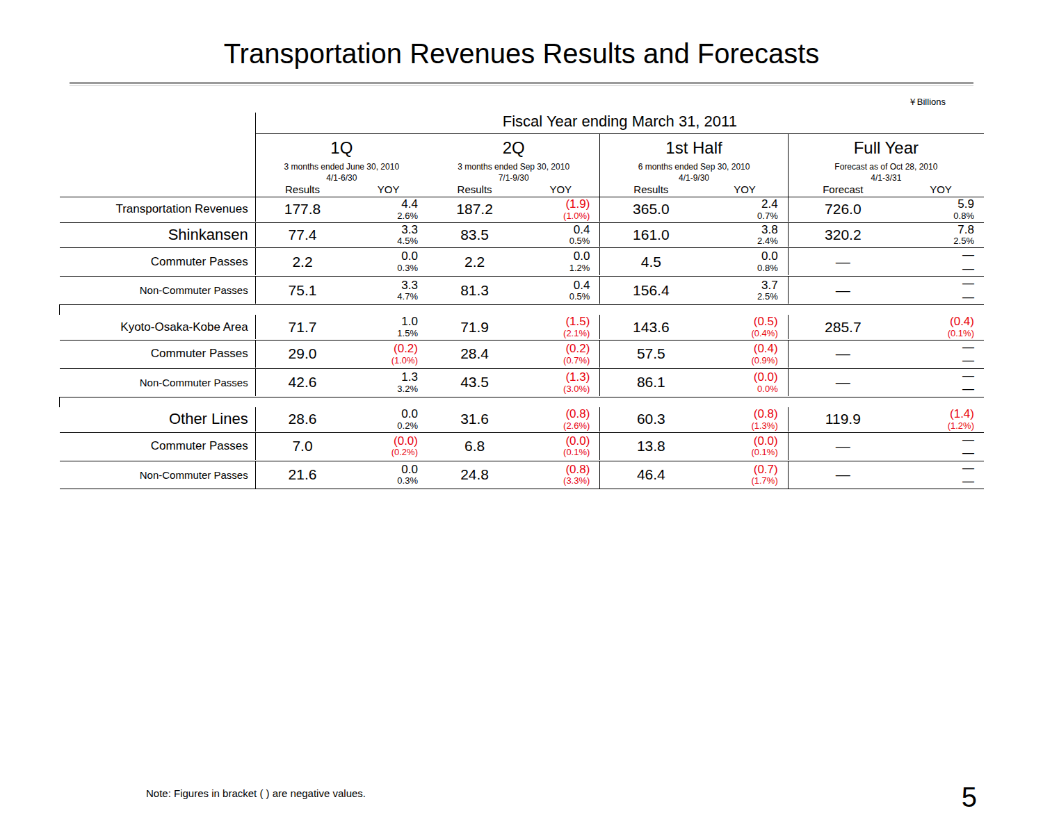Transportation Revenues Results and Forecasts
￥Billions
| | Fiscal Year ending March 31, 2011 |
| | 1Q 3 months ended June 30, 2010 4/1-6/30 | 2Q 3 months ended Sep 30, 2010 7/1-9/30 | 1st Half 6 months ended Sep 30, 2010 4/1-9/30 | Full Year Forecast as of Oct 28, 2010 4/1-3/31 |
| | Results | YOY | Results | YOY | Results | YOY | Forecast | YOY |
| Transportation Revenues | 177.8 | 4.4 2.6% | 187.2 | (1.9) (1.0%) | 365.0 | 2.4 0.7% | 726.0 | 5.9 0.8% |
| Shinkansen | 77.4 | 3.3 4.5% | 83.5 | 0.4 0.5% | 161.0 | 3.8 2.4% | 320.2 | 7.8 2.5% |
| Commuter Passes | 2.2 | 0.0 0.3% | 2.2 | 0.0 1.2% | 4.5 | 0.0 0.8% | — | — — |
| Non-Commuter Passes | 75.1 | 3.3 4.7% | 81.3 | 0.4 0.5% | 156.4 | 3.7 2.5% | — | — — |
| Kyoto-Osaka-Kobe Area | 71.7 | 1.0 1.5% | 71.9 | (1.5) (2.1%) | 143.6 | (0.5) (0.4%) | 285.7 | (0.4) (0.1%) |
| Commuter Passes | 29.0 | (0.2) (1.0%) | 28.4 | (0.2) (0.7%) | 57.5 | (0.4) (0.9%) | — | — — |
| Non-Commuter Passes | 42.6 | 1.3 3.2% | 43.5 | (1.3) (3.0%) | 86.1 | (0.0) 0.0% | — | — — |
| Other Lines | 28.6 | 0.0 0.2% | 31.6 | (0.8) (2.6%) | 60.3 | (0.8) (1.3%) | 119.9 | (1.4) (1.2%) |
| Commuter Passes | 7.0 | (0.0) (0.2%) | 6.8 | (0.0) (0.1%) | 13.8 | (0.0) (0.1%) | — | — — |
| Non-Commuter Passes | 21.6 | 0.0 0.3% | 24.8 | (0.8) (3.3%) | 46.4 | (0.7) (1.7%) | — | — — |
Note: Figures in bracket ( ) are negative values.
5